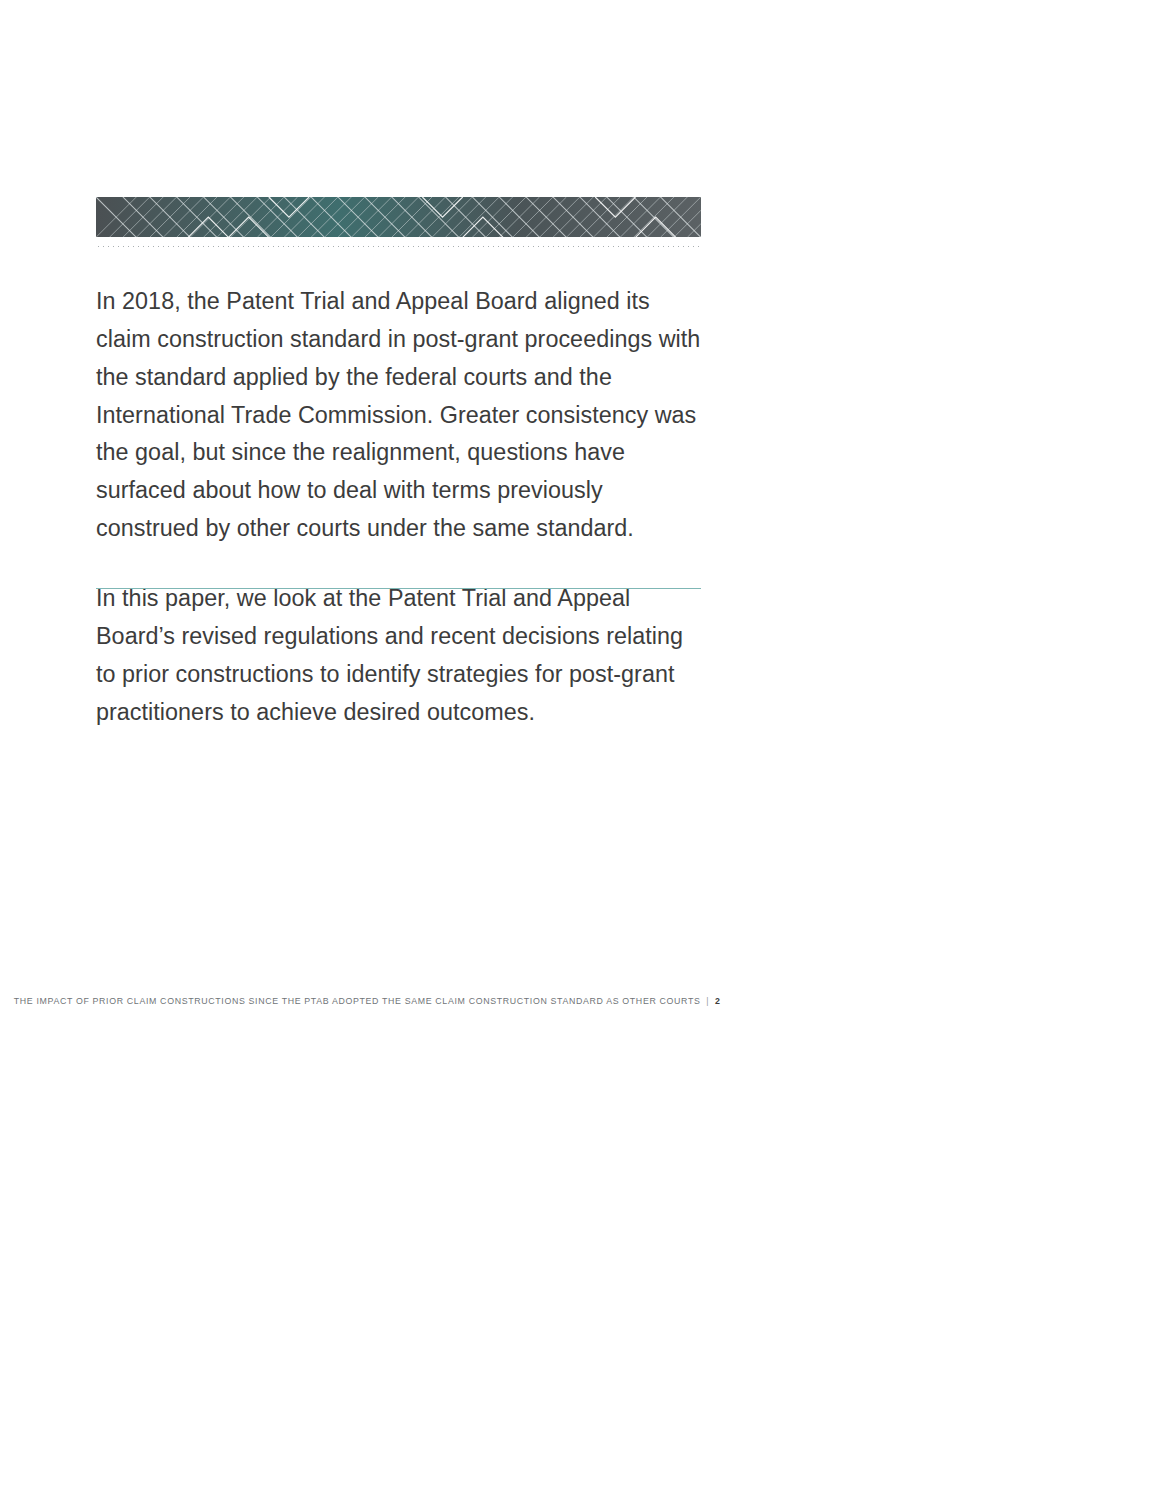In 2018, the Patent Trial and Appeal Board aligned its claim construction standard in post-grant proceedings with the standard applied by the federal courts and the International Trade Commission. Greater consistency was the goal, but since the realignment, questions have surfaced about how to deal with terms previously construed by other courts under the same standard.
In this paper, we look at the Patent Trial and Appeal Board’s revised regulations and recent decisions relating to prior constructions to identify strategies for post-grant practitioners to achieve desired outcomes.
THE IMPACT OF PRIOR CLAIM CONSTRUCTIONS SINCE THE PTAB ADOPTED THE SAME CLAIM CONSTRUCTION STANDARD AS OTHER COURTS|2